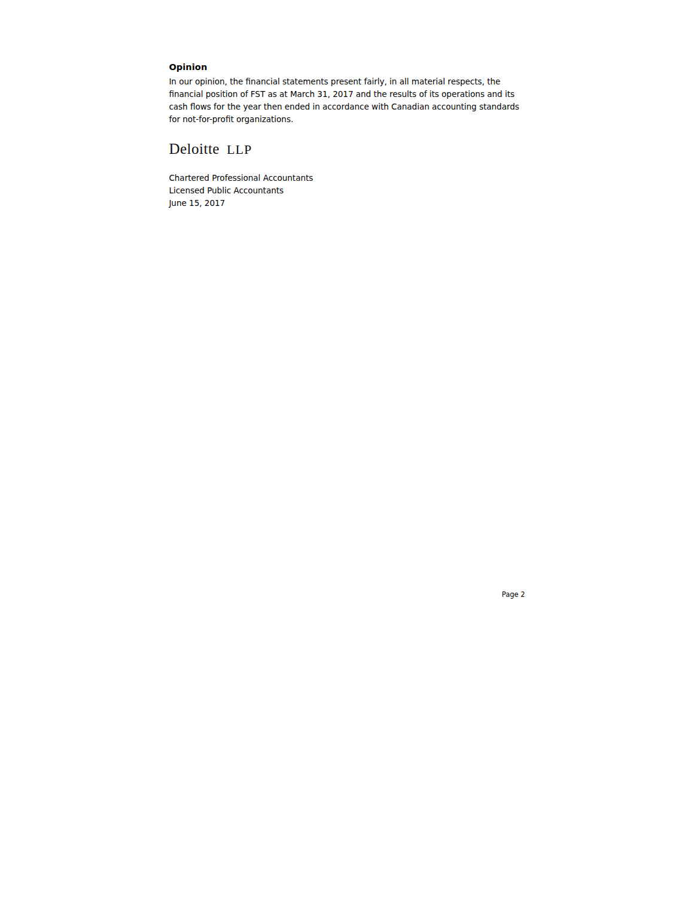Opinion
In our opinion, the financial statements present fairly, in all material respects, the financial position of FST as at March 31, 2017 and the results of its operations and its cash flows for the year then ended in accordance with Canadian accounting standards for not-for-profit organizations.
DeloitteLLP
Chartered Professional Accountants
Licensed Public Accountants
June 15, 2017
Page 2